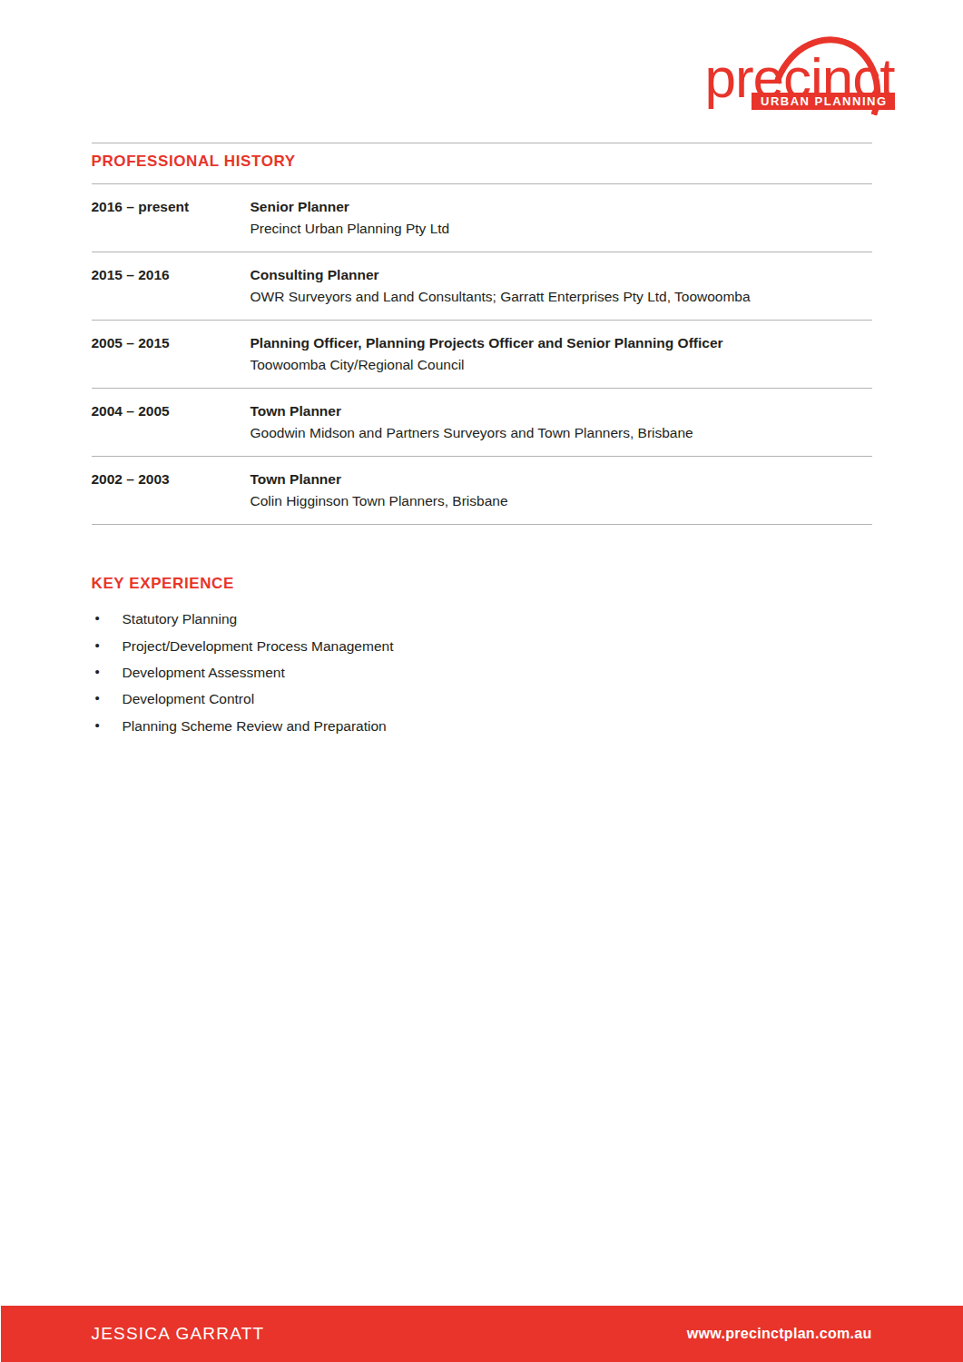precinct URBAN PLANNING
Professional History
| 2016 – present | Senior Planner Precinct Urban Planning Pty Ltd |
| 2015 – 2016 | Consulting Planner OWR Surveyors and Land Consultants; Garratt Enterprises Pty Ltd, Toowoomba |
| 2005 – 2015 | Planning Officer, Planning Projects Officer and Senior Planning Officer Toowoomba City/Regional Council |
| 2004 – 2005 | Town Planner Goodwin Midson and Partners Surveyors and Town Planners, Brisbane |
| 2002 – 2003 | Town Planner Colin Higginson Town Planners, Brisbane |
Key Experience
Statutory Planning
Project/Development Process Management
Development Assessment
Development Control
Planning Scheme Review and Preparation
Jessica Garratt www.precinctplan.com.au